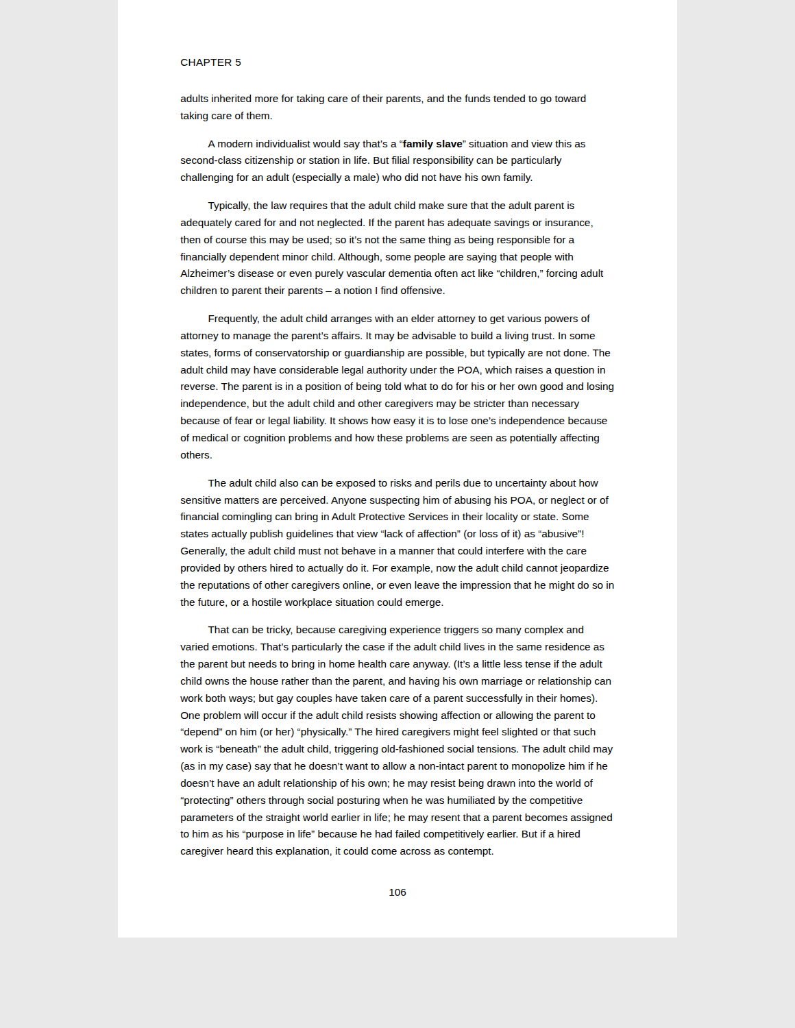CHAPTER 5
adults inherited more for taking care of their parents, and the funds tended to go toward taking care of them.
A modern individualist would say that’s a “family slave” situation and view this as second-class citizenship or station in life. But filial responsibility can be particularly challenging for an adult (especially a male) who did not have his own family.
Typically, the law requires that the adult child make sure that the adult parent is adequately cared for and not neglected. If the parent has adequate savings or insurance, then of course this may be used; so it’s not the same thing as being responsible for a financially dependent minor child. Although, some people are saying that people with Alzheimer’s disease or even purely vascular dementia often act like “children,” forcing adult children to parent their parents – a notion I find offensive.
Frequently, the adult child arranges with an elder attorney to get various powers of attorney to manage the parent’s affairs. It may be advisable to build a living trust. In some states, forms of conservatorship or guardianship are possible, but typically are not done. The adult child may have considerable legal authority under the POA, which raises a question in reverse. The parent is in a position of being told what to do for his or her own good and losing independence, but the adult child and other caregivers may be stricter than necessary because of fear or legal liability. It shows how easy it is to lose one’s independence because of medical or cognition problems and how these problems are seen as potentially affecting others.
The adult child also can be exposed to risks and perils due to uncertainty about how sensitive matters are perceived. Anyone suspecting him of abusing his POA, or neglect or of financial comingling can bring in Adult Protective Services in their locality or state. Some states actually publish guidelines that view “lack of affection” (or loss of it) as “abusive”! Generally, the adult child must not behave in a manner that could interfere with the care provided by others hired to actually do it. For example, now the adult child cannot jeopardize the reputations of other caregivers online, or even leave the impression that he might do so in the future, or a hostile workplace situation could emerge.
That can be tricky, because caregiving experience triggers so many complex and varied emotions. That’s particularly the case if the adult child lives in the same residence as the parent but needs to bring in home health care anyway. (It’s a little less tense if the adult child owns the house rather than the parent, and having his own marriage or relationship can work both ways; but gay couples have taken care of a parent successfully in their homes). One problem will occur if the adult child resists showing affection or allowing the parent to “depend” on him (or her) “physically.” The hired caregivers might feel slighted or that such work is “beneath” the adult child, triggering old-fashioned social tensions. The adult child may (as in my case) say that he doesn’t want to allow a non-intact parent to monopolize him if he doesn’t have an adult relationship of his own; he may resist being drawn into the world of “protecting” others through social posturing when he was humiliated by the competitive parameters of the straight world earlier in life; he may resent that a parent becomes assigned to him as his “purpose in life” because he had failed competitively earlier. But if a hired caregiver heard this explanation, it could come across as contempt.
106